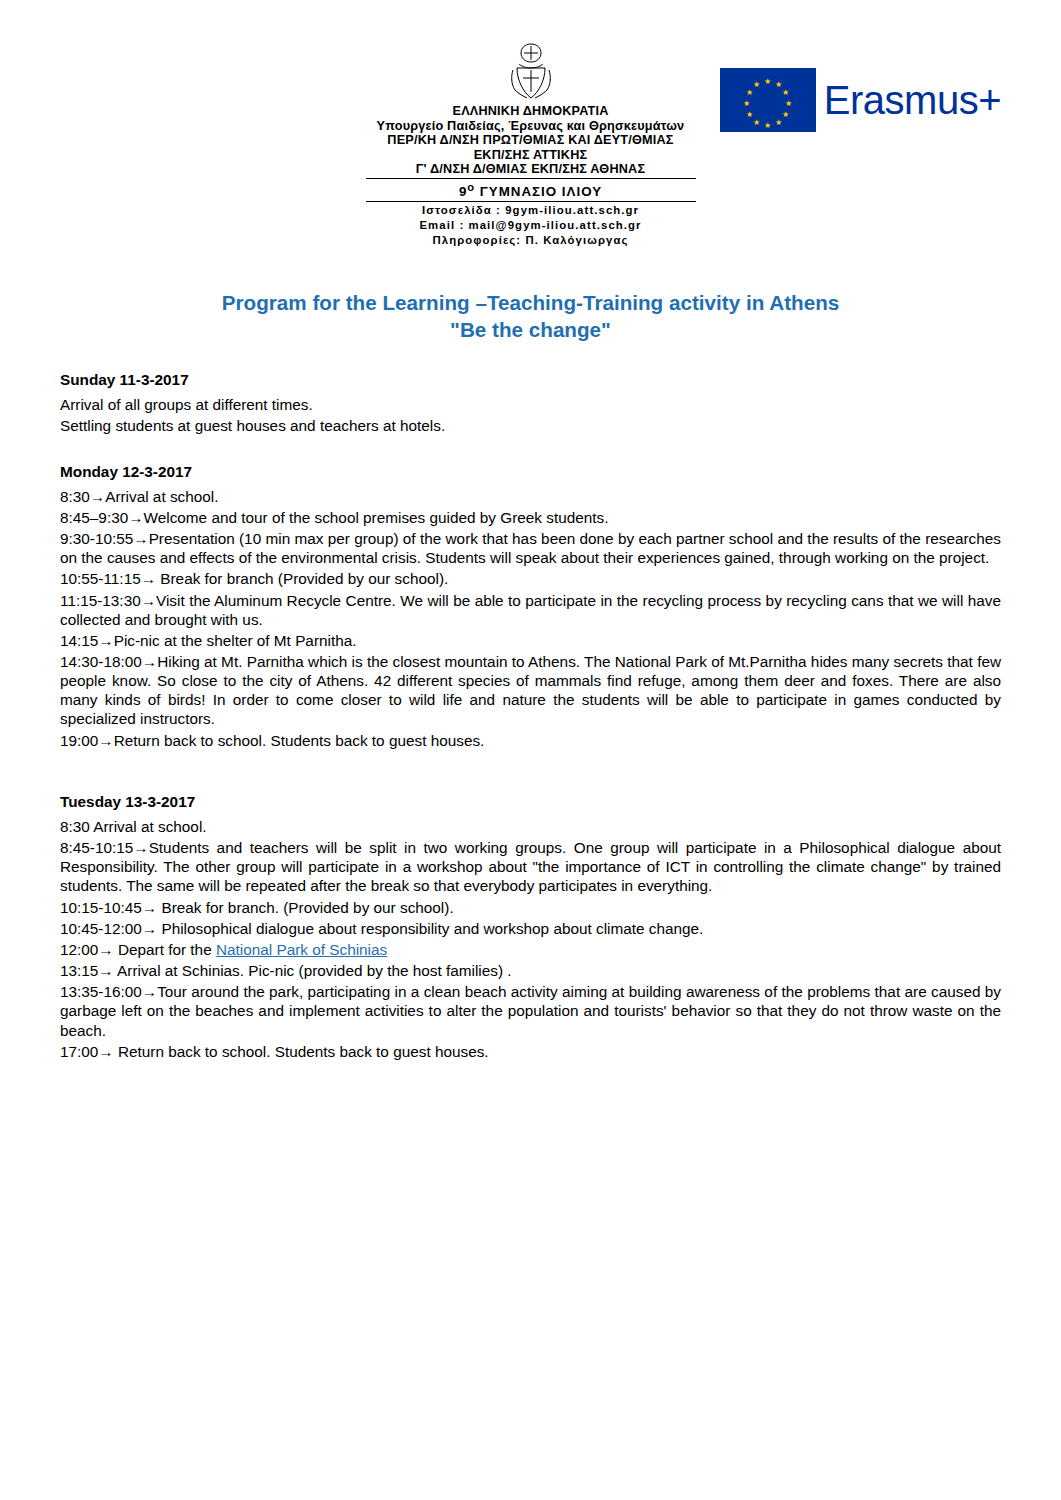ΕΛΛΗΝΙΚΗ ΔΗΜΟΚΡΑΤΙΑ
Υπουργείο Παιδείας, Έρευνας και Θρησκευμάτων
ΠΕΡ/ΚΗ Δ/ΝΣΗ ΠΡΩΤ/ΘΜΙΑΣ ΚΑΙ ΔΕΥΤ/ΘΜΙΑΣ
ΕΚΠ/ΣΗΣ ΑΤΤΙΚΗΣ
Γ' Δ/ΝΣΗ Δ/ΘΜΙΑΣ ΕΚΠ/ΣΗΣ ΑΘΗΝΑΣ
9ο ΓΥΜΝΑΣΙΟ ΙΛΙΟΥ
Ιστοσελίδα : 9gym-iliou.att.sch.gr
Email : mail@9gym-iliou.att.sch.gr
Πληροφορίες: Π. Καλόγιωργας
★ ★ ★ ★ ★ ★ ★ ★ ★ ★ ★ ★
Erasmus+
Program for the Learning –Teaching-Training activity in Athens "Be the change"
Sunday 11-3-2017
Arrival of all groups at different times.
Settling students at guest houses and teachers at hotels.
Monday 12-3-2017
8:30→Arrival at school.
8:45–9:30→Welcome and tour of the school premises guided by Greek students.
9:30-10:55→Presentation (10 min max per group) of the work that has been done by each partner school and the results of the researches on the causes and effects of the environmental crisis. Students will speak about their experiences gained, through working on the project.
10:55-11:15→ Break for branch (Provided by our school).
11:15-13:30→Visit the Aluminum Recycle Centre. We will be able to participate in the recycling process by recycling cans that we will have collected and brought with us.
14:15→Pic-nic at the shelter of Mt Parnitha.
14:30-18:00→Hiking at Mt. Parnitha which is the closest mountain to Athens. The National Park of Mt.Parnitha hides many secrets that few people know. So close to the city of Athens. 42 different species of mammals find refuge, among them deer and foxes. There are also many kinds of birds! In order to come closer to wild life and nature the students will be able to participate in games conducted by specialized instructors.
19:00→Return back to school. Students back to guest houses.
Tuesday 13-3-2017
8:30 Arrival at school.
8:45-10:15→Students and teachers will be split in two working groups. One group will participate in a Philosophical dialogue about Responsibility. The other group will participate in a workshop about "the importance of ICT in controlling the climate change" by trained students. The same will be repeated after the break so that everybody participates in everything.
10:15-10:45→ Break for branch. (Provided by our school).
10:45-12:00→ Philosophical dialogue about responsibility and workshop about climate change.
12:00→ Depart for the National Park of Schinias
13:15→ Arrival at Schinias. Pic-nic (provided by the host families) .
13:35-16:00→Tour around the park, participating in a clean beach activity aiming at building awareness of the problems that are caused by garbage left on the beaches and implement activities to alter the population and tourists' behavior so that they do not throw waste on the beach.
17:00→ Return back to school. Students back to guest houses.